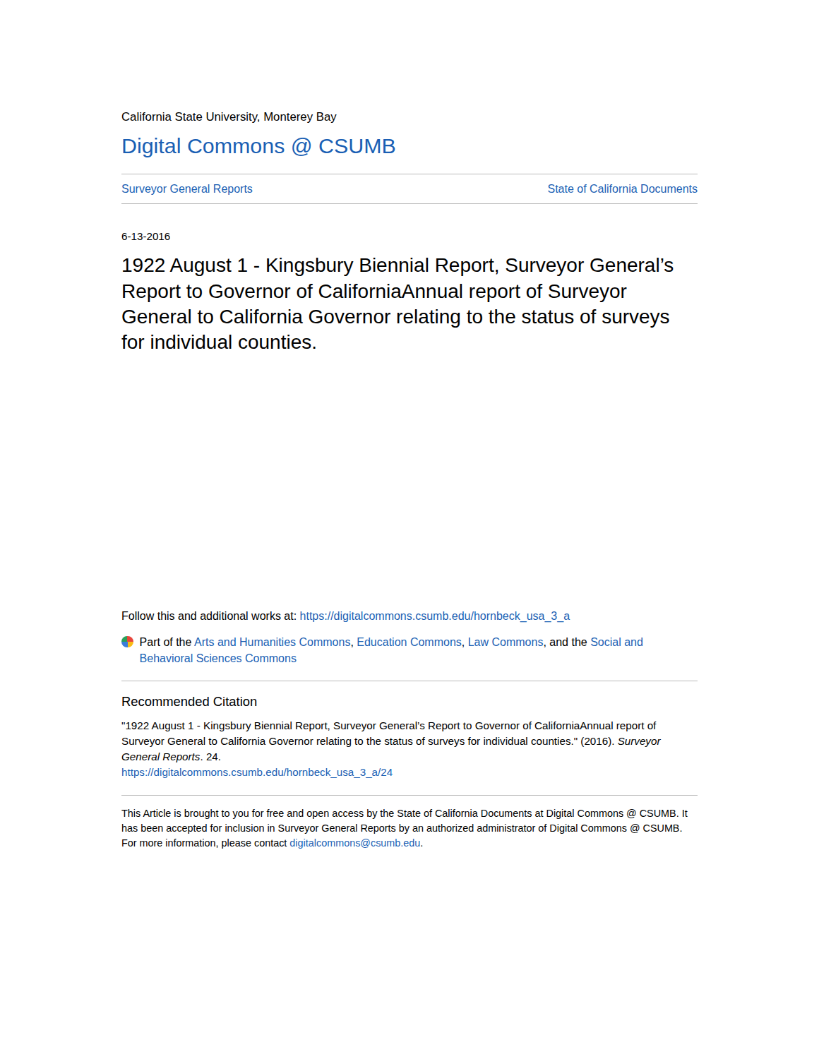California State University, Monterey Bay
Digital Commons @ CSUMB
Surveyor General Reports State of California Documents
6-13-2016
1922 August 1 - Kingsbury Biennial Report, Surveyor General’s Report to Governor of CaliforniaAnnual report of Surveyor General to California Governor relating to the status of surveys for individual counties.
Follow this and additional works at: https://digitalcommons.csumb.edu/hornbeck_usa_3_a
Part of the Arts and Humanities Commons, Education Commons, Law Commons, and the Social and Behavioral Sciences Commons
Recommended Citation
"1922 August 1 - Kingsbury Biennial Report, Surveyor General’s Report to Governor of CaliforniaAnnual report of Surveyor General to California Governor relating to the status of surveys for individual counties." (2016). Surveyor General Reports. 24.
https://digitalcommons.csumb.edu/hornbeck_usa_3_a/24
This Article is brought to you for free and open access by the State of California Documents at Digital Commons @ CSUMB. It has been accepted for inclusion in Surveyor General Reports by an authorized administrator of Digital Commons @ CSUMB. For more information, please contact digitalcommons@csumb.edu.